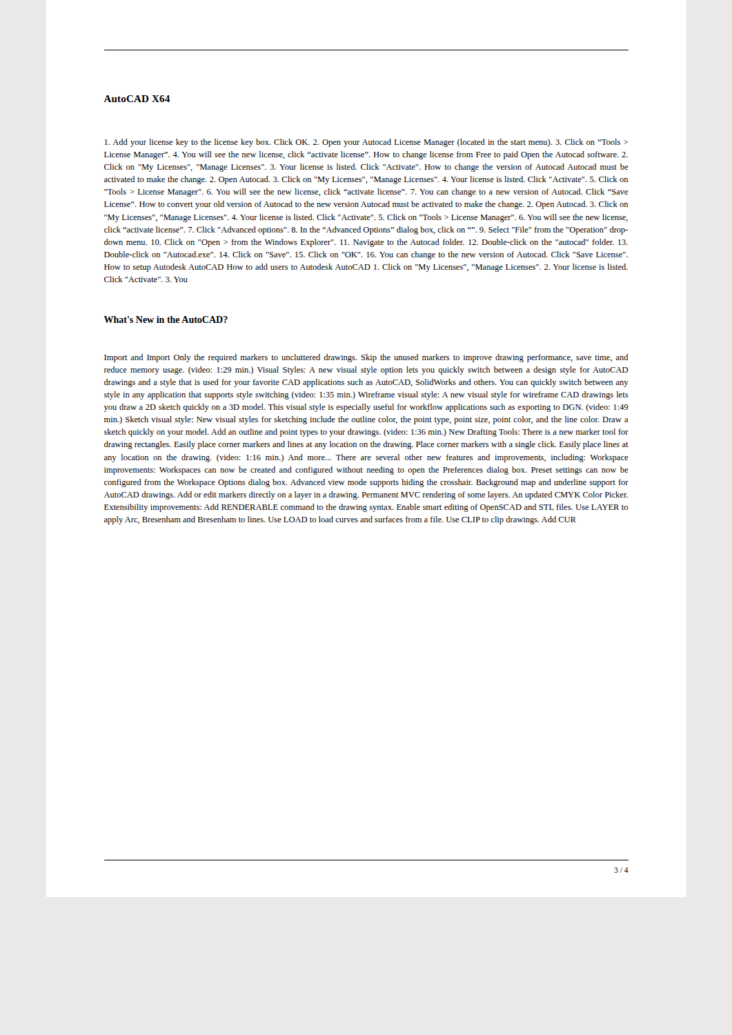AutoCAD X64
1. Add your license key to the license key box. Click OK. 2. Open your Autocad License Manager (located in the start menu). 3. Click on “Tools > License Manager”. 4. You will see the new license, click “activate license”. How to change license from Free to paid Open the Autocad software. 2. Click on "My Licenses", "Manage Licenses". 3. Your license is listed. Click "Activate". How to change the version of Autocad Autocad must be activated to make the change. 2. Open Autocad. 3. Click on "My Licenses", "Manage Licenses". 4. Your license is listed. Click "Activate". 5. Click on "Tools > License Manager". 6. You will see the new license, click “activate license”. 7. You can change to a new version of Autocad. Click “Save License”. How to convert your old version of Autocad to the new version Autocad must be activated to make the change. 2. Open Autocad. 3. Click on "My Licenses", "Manage Licenses". 4. Your license is listed. Click "Activate". 5. Click on "Tools > License Manager". 6. You will see the new license, click “activate license”. 7. Click "Advanced options". 8. In the “Advanced Options” dialog box, click on “”. 9. Select "File" from the "Operation" drop-down menu. 10. Click on "Open > from the Windows Explorer". 11. Navigate to the Autocad folder. 12. Double-click on the "autocad" folder. 13. Double-click on "Autocad.exe". 14. Click on "Save". 15. Click on "OK". 16. You can change to the new version of Autocad. Click "Save License". How to setup Autodesk AutoCAD How to add users to Autodesk AutoCAD 1. Click on "My Licenses", "Manage Licenses". 2. Your license is listed. Click "Activate". 3. You
What's New in the AutoCAD?
Import and Import Only the required markers to uncluttered drawings. Skip the unused markers to improve drawing performance, save time, and reduce memory usage. (video: 1:29 min.) Visual Styles: A new visual style option lets you quickly switch between a design style for AutoCAD drawings and a style that is used for your favorite CAD applications such as AutoCAD, SolidWorks and others. You can quickly switch between any style in any application that supports style switching (video: 1:35 min.) Wireframe visual style: A new visual style for wireframe CAD drawings lets you draw a 2D sketch quickly on a 3D model. This visual style is especially useful for workflow applications such as exporting to DGN. (video: 1:49 min.) Sketch visual style: New visual styles for sketching include the outline color, the point type, point size, point color, and the line color. Draw a sketch quickly on your model. Add an outline and point types to your drawings. (video: 1:36 min.) New Drafting Tools: There is a new marker tool for drawing rectangles. Easily place corner markers and lines at any location on the drawing. Place corner markers with a single click. Easily place lines at any location on the drawing. (video: 1:16 min.) And more... There are several other new features and improvements, including: Workspace improvements: Workspaces can now be created and configured without needing to open the Preferences dialog box. Preset settings can now be configured from the Workspace Options dialog box. Advanced view mode supports hiding the crosshair. Background map and underline support for AutoCAD drawings. Add or edit markers directly on a layer in a drawing. Permanent MVC rendering of some layers. An updated CMYK Color Picker. Extensibility improvements: Add RENDERABLE command to the drawing syntax. Enable smart editing of OpenSCAD and STL files. Use LAYER to apply Arc, Bresenham and Bresenham to lines. Use LOAD to load curves and surfaces from a file. Use CLIP to clip drawings. Add CUR
3 / 4